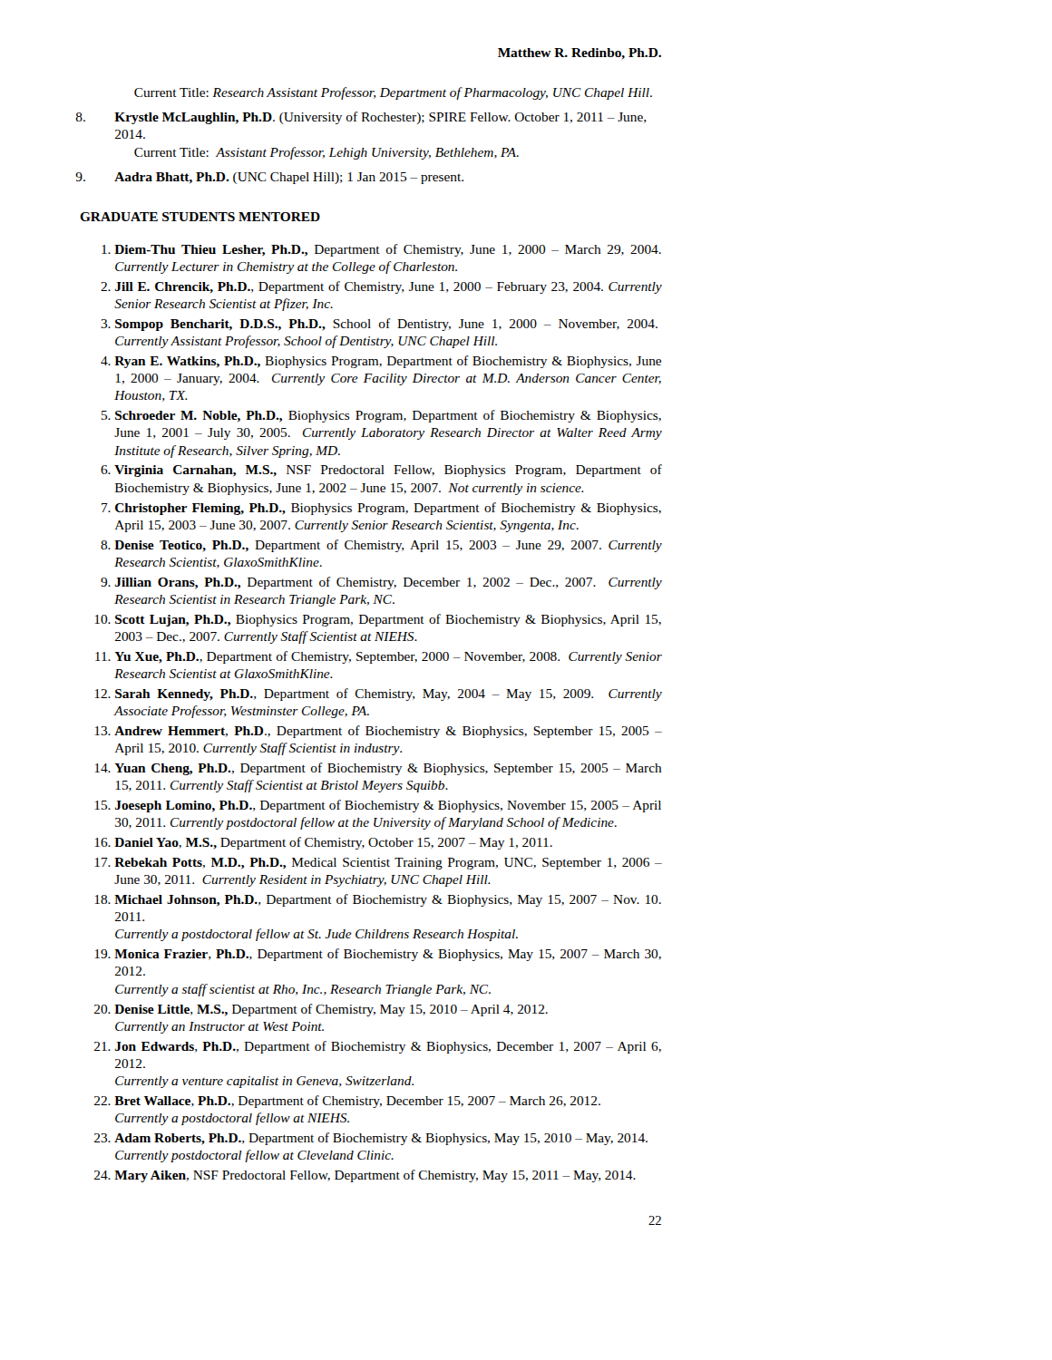Matthew R. Redinbo, Ph.D.
Current Title: Research Assistant Professor, Department of Pharmacology, UNC Chapel Hill.
8. Krystle McLaughlin, Ph.D. (University of Rochester); SPIRE Fellow. October 1, 2011 – June, 2014. Current Title: Assistant Professor, Lehigh University, Bethlehem, PA.
9. Aadra Bhatt, Ph.D. (UNC Chapel Hill); 1 Jan 2015 – present.
GRADUATE STUDENTS MENTORED
Diem-Thu Thieu Lesher, Ph.D., Department of Chemistry, June 1, 2000 – March 29, 2004. Currently Lecturer in Chemistry at the College of Charleston.
Jill E. Chrencik, Ph.D., Department of Chemistry, June 1, 2000 – February 23, 2004. Currently Senior Research Scientist at Pfizer, Inc.
Sompop Bencharit, D.D.S., Ph.D., School of Dentistry, June 1, 2000 – November, 2004. Currently Assistant Professor, School of Dentistry, UNC Chapel Hill.
Ryan E. Watkins, Ph.D., Biophysics Program, Department of Biochemistry & Biophysics, June 1, 2000 – January, 2004. Currently Core Facility Director at M.D. Anderson Cancer Center, Houston, TX.
Schroeder M. Noble, Ph.D., Biophysics Program, Department of Biochemistry & Biophysics, June 1, 2001 – July 30, 2005. Currently Laboratory Research Director at Walter Reed Army Institute of Research, Silver Spring, MD.
Virginia Carnahan, M.S., NSF Predoctoral Fellow, Biophysics Program, Department of Biochemistry & Biophysics, June 1, 2002 – June 15, 2007. Not currently in science.
Christopher Fleming, Ph.D., Biophysics Program, Department of Biochemistry & Biophysics, April 15, 2003 – June 30, 2007. Currently Senior Research Scientist, Syngenta, Inc.
Denise Teotico, Ph.D., Department of Chemistry, April 15, 2003 – June 29, 2007. Currently Research Scientist, GlaxoSmithKline.
Jillian Orans, Ph.D., Department of Chemistry, December 1, 2002 – Dec., 2007. Currently Research Scientist in Research Triangle Park, NC.
Scott Lujan, Ph.D., Biophysics Program, Department of Biochemistry & Biophysics, April 15, 2003 – Dec., 2007. Currently Staff Scientist at NIEHS.
Yu Xue, Ph.D., Department of Chemistry, September, 2000 – November, 2008. Currently Senior Research Scientist at GlaxoSmithKline.
Sarah Kennedy, Ph.D., Department of Chemistry, May, 2004 – May 15, 2009. Currently Associate Professor, Westminster College, PA.
Andrew Hemmert, Ph.D., Department of Biochemistry & Biophysics, September 15, 2005 – April 15, 2010. Currently Staff Scientist in industry.
Yuan Cheng, Ph.D., Department of Biochemistry & Biophysics, September 15, 2005 – March 15, 2011. Currently Staff Scientist at Bristol Meyers Squibb.
Joeseph Lomino, Ph.D., Department of Biochemistry & Biophysics, November 15, 2005 – April 30, 2011. Currently postdoctoral fellow at the University of Maryland School of Medicine.
Daniel Yao, M.S., Department of Chemistry, October 15, 2007 – May 1, 2011.
Rebekah Potts, M.D., Ph.D., Medical Scientist Training Program, UNC, September 1, 2006 – June 30, 2011. Currently Resident in Psychiatry, UNC Chapel Hill.
Michael Johnson, Ph.D., Department of Biochemistry & Biophysics, May 15, 2007 – Nov. 10. 2011. Currently a postdoctoral fellow at St. Jude Childrens Research Hospital.
Monica Frazier, Ph.D., Department of Biochemistry & Biophysics, May 15, 2007 – March 30, 2012. Currently a staff scientist at Rho, Inc., Research Triangle Park, NC.
Denise Little, M.S., Department of Chemistry, May 15, 2010 – April 4, 2012. Currently an Instructor at West Point.
Jon Edwards, Ph.D., Department of Biochemistry & Biophysics, December 1, 2007 – April 6, 2012. Currently a venture capitalist in Geneva, Switzerland.
Bret Wallace, Ph.D., Department of Chemistry, December 15, 2007 – March 26, 2012. Currently a postdoctoral fellow at NIEHS.
Adam Roberts, Ph.D., Department of Biochemistry & Biophysics, May 15, 2010 – May, 2014. Currently postdoctoral fellow at Cleveland Clinic.
Mary Aiken, NSF Predoctoral Fellow, Department of Chemistry, May 15, 2011 – May, 2014.
22